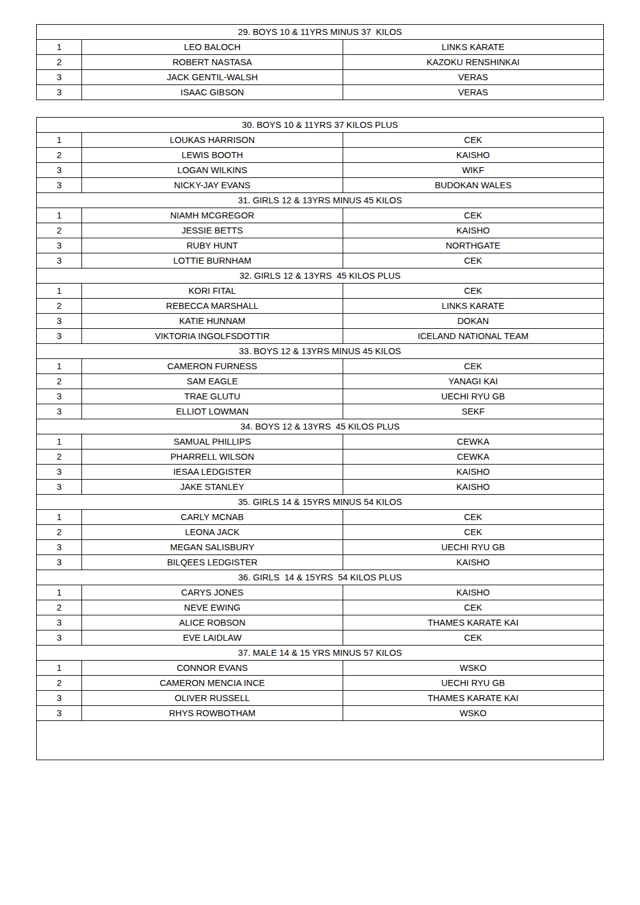| 29. BOYS 10 & 11YRS MINUS 37 KILOS |
| 1 | LEO BALOCH | LINKS KARATE |
| 2 | ROBERT NASTASA | KAZOKU RENSHINKAI |
| 3 | JACK GENTIL-WALSH | VERAS |
| 3 | ISAAC GIBSON | VERAS |
| 30. BOYS 10 & 11YRS 37 KILOS PLUS |
| 1 | LOUKAS HARRISON | CEK |
| 2 | LEWIS BOOTH | KAISHO |
| 3 | LOGAN WILKINS | WIKF |
| 3 | NICKY-JAY EVANS | BUDOKAN WALES |
| 31. GIRLS 12 & 13YRS MINUS 45 KILOS |
| 1 | NIAMH MCGREGOR | CEK |
| 2 | JESSIE BETTS | KAISHO |
| 3 | RUBY HUNT | NORTHGATE |
| 3 | LOTTIE BURNHAM | CEK |
| 32. GIRLS 12 & 13YRS 45 KILOS PLUS |
| 1 | KORI FITAL | CEK |
| 2 | REBECCA MARSHALL | LINKS KARATE |
| 3 | KATIE HUNNAM | DOKAN |
| 3 | VIKTORIA INGOLFSDOTTIR | ICELAND NATIONAL TEAM |
| 33. BOYS 12 & 13YRS MINUS 45 KILOS |
| 1 | CAMERON FURNESS | CEK |
| 2 | SAM EAGLE | YANAGI KAI |
| 3 | TRAE GLUTU | UECHI RYU GB |
| 3 | ELLIOT LOWMAN | SEKF |
| 34. BOYS 12 & 13YRS 45 KILOS PLUS |
| 1 | SAMUAL PHILLIPS | CEWKA |
| 2 | PHARRELL WILSON | CEWKA |
| 3 | IESAA LEDGISTER | KAISHO |
| 3 | JAKE STANLEY | KAISHO |
| 35. GIRLS 14 & 15YRS MINUS 54 KILOS |
| 1 | CARLY MCNAB | CEK |
| 2 | LEONA JACK | CEK |
| 3 | MEGAN SALISBURY | UECHI RYU GB |
| 3 | BILQEES LEDGISTER | KAISHO |
| 36. GIRLS 14 & 15YRS 54 KILOS PLUS |
| 1 | CARYS JONES | KAISHO |
| 2 | NEVE EWING | CEK |
| 3 | ALICE ROBSON | THAMES KARATE KAI |
| 3 | EVE LAIDLAW | CEK |
| 37. MALE 14 & 15 YRS MINUS 57 KILOS |
| 1 | CONNOR EVANS | WSKO |
| 2 | CAMERON MENCIA INCE | UECHI RYU GB |
| 3 | OLIVER RUSSELL | THAMES KARATE KAI |
| 3 | RHYS ROWBOTHAM | WSKO |